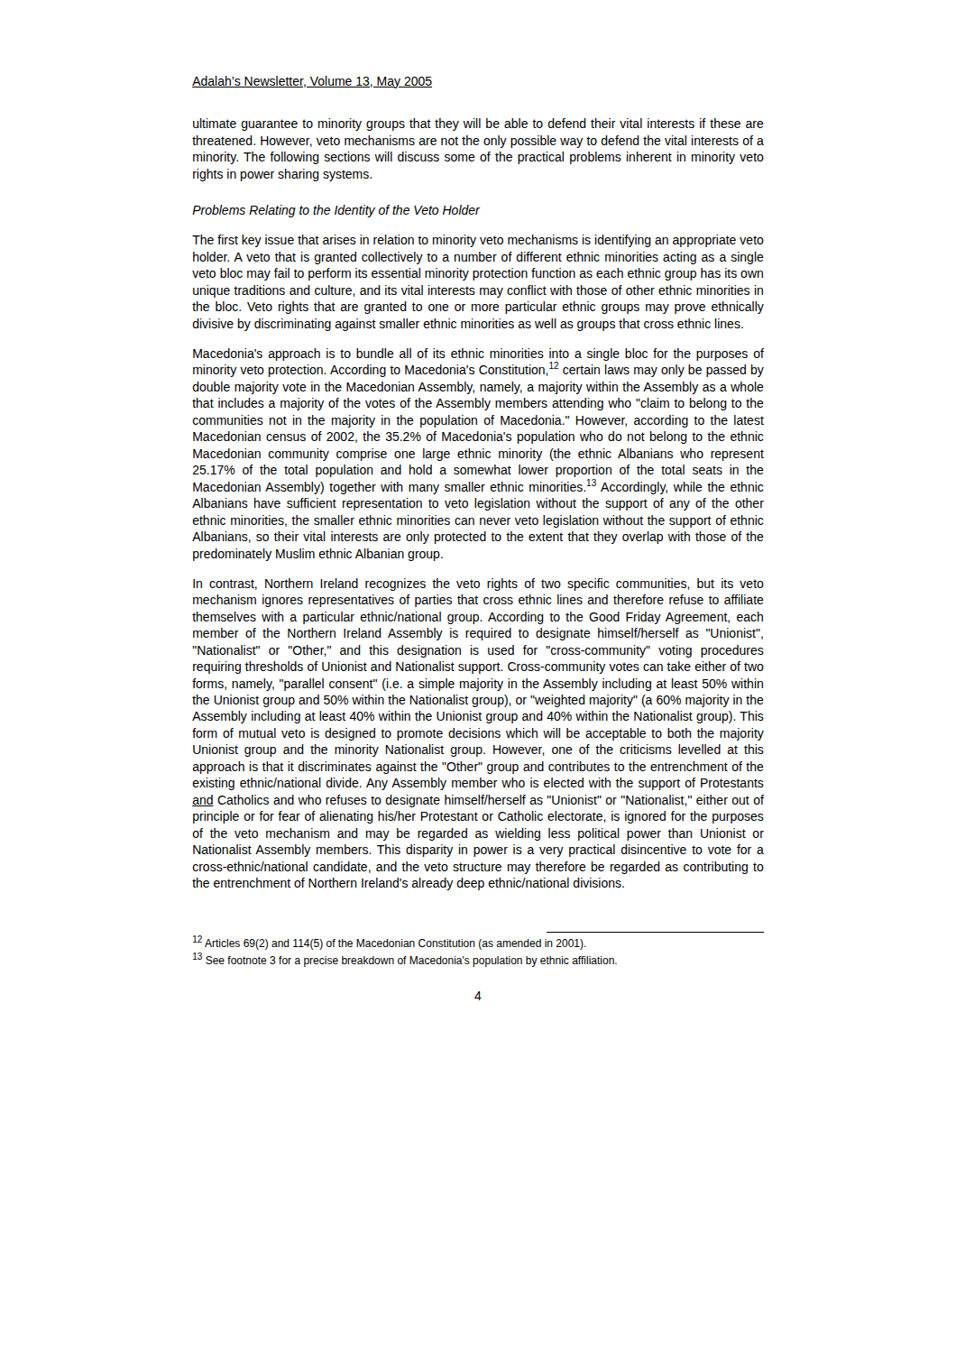Adalah’s Newsletter, Volume 13, May 2005
ultimate guarantee to minority groups that they will be able to defend their vital interests if these are threatened. However, veto mechanisms are not the only possible way to defend the vital interests of a minority. The following sections will discuss some of the practical problems inherent in minority veto rights in power sharing systems.
Problems Relating to the Identity of the Veto Holder
The first key issue that arises in relation to minority veto mechanisms is identifying an appropriate veto holder. A veto that is granted collectively to a number of different ethnic minorities acting as a single veto bloc may fail to perform its essential minority protection function as each ethnic group has its own unique traditions and culture, and its vital interests may conflict with those of other ethnic minorities in the bloc. Veto rights that are granted to one or more particular ethnic groups may prove ethnically divisive by discriminating against smaller ethnic minorities as well as groups that cross ethnic lines.
Macedonia's approach is to bundle all of its ethnic minorities into a single bloc for the purposes of minority veto protection. According to Macedonia's Constitution,12 certain laws may only be passed by double majority vote in the Macedonian Assembly, namely, a majority within the Assembly as a whole that includes a majority of the votes of the Assembly members attending who "claim to belong to the communities not in the majority in the population of Macedonia." However, according to the latest Macedonian census of 2002, the 35.2% of Macedonia's population who do not belong to the ethnic Macedonian community comprise one large ethnic minority (the ethnic Albanians who represent 25.17% of the total population and hold a somewhat lower proportion of the total seats in the Macedonian Assembly) together with many smaller ethnic minorities.13 Accordingly, while the ethnic Albanians have sufficient representation to veto legislation without the support of any of the other ethnic minorities, the smaller ethnic minorities can never veto legislation without the support of ethnic Albanians, so their vital interests are only protected to the extent that they overlap with those of the predominately Muslim ethnic Albanian group.
In contrast, Northern Ireland recognizes the veto rights of two specific communities, but its veto mechanism ignores representatives of parties that cross ethnic lines and therefore refuse to affiliate themselves with a particular ethnic/national group. According to the Good Friday Agreement, each member of the Northern Ireland Assembly is required to designate himself/herself as "Unionist", "Nationalist" or "Other," and this designation is used for "cross-community" voting procedures requiring thresholds of Unionist and Nationalist support. Cross-community votes can take either of two forms, namely, "parallel consent" (i.e. a simple majority in the Assembly including at least 50% within the Unionist group and 50% within the Nationalist group), or "weighted majority" (a 60% majority in the Assembly including at least 40% within the Unionist group and 40% within the Nationalist group). This form of mutual veto is designed to promote decisions which will be acceptable to both the majority Unionist group and the minority Nationalist group. However, one of the criticisms levelled at this approach is that it discriminates against the "Other" group and contributes to the entrenchment of the existing ethnic/national divide. Any Assembly member who is elected with the support of Protestants and Catholics and who refuses to designate himself/herself as "Unionist" or "Nationalist," either out of principle or for fear of alienating his/her Protestant or Catholic electorate, is ignored for the purposes of the veto mechanism and may be regarded as wielding less political power than Unionist or Nationalist Assembly members. This disparity in power is a very practical disincentive to vote for a cross-ethnic/national candidate, and the veto structure may therefore be regarded as contributing to the entrenchment of Northern Ireland's already deep ethnic/national divisions.
12 Articles 69(2) and 114(5) of the Macedonian Constitution (as amended in 2001).
13 See footnote 3 for a precise breakdown of Macedonia's population by ethnic affiliation.
4